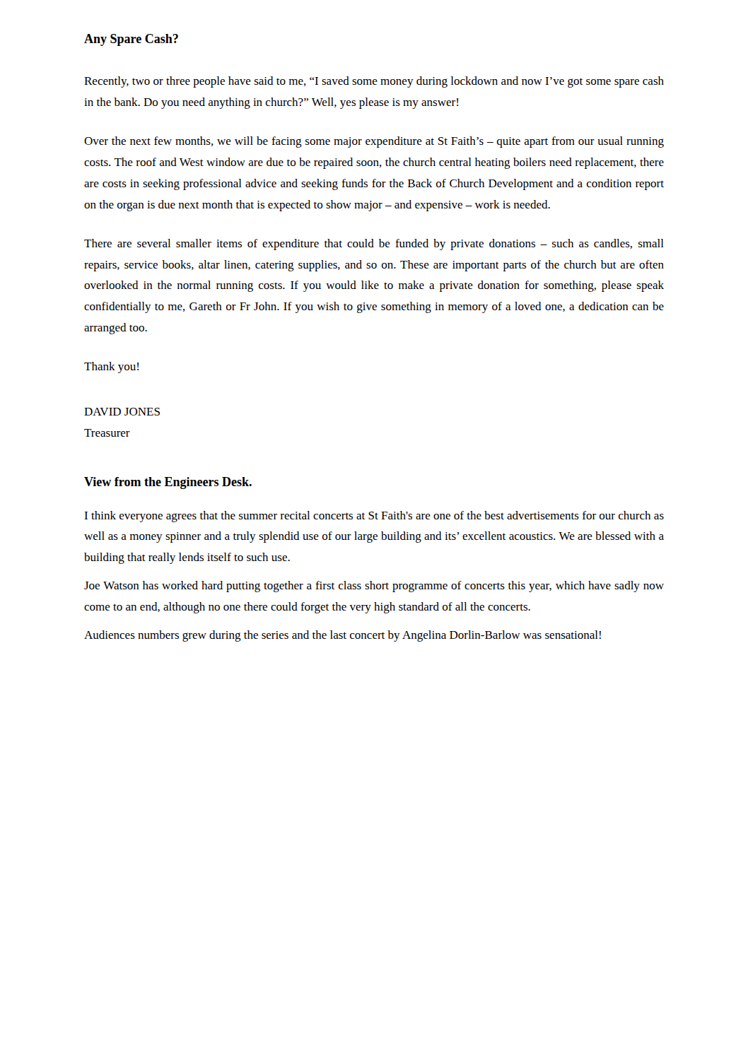Any Spare Cash?
Recently, two or three people have said to me, “I saved some money during lockdown and now I’ve got some spare cash in the bank. Do you need anything in church?” Well, yes please is my answer!
Over the next few months, we will be facing some major expenditure at St Faith’s – quite apart from our usual running costs. The roof and West window are due to be repaired soon, the church central heating boilers need replacement, there are costs in seeking professional advice and seeking funds for the Back of Church Development and a condition report on the organ is due next month that is expected to show major – and expensive – work is needed.
There are several smaller items of expenditure that could be funded by private donations – such as candles, small repairs, service books, altar linen, catering supplies, and so on. These are important parts of the church but are often overlooked in the normal running costs. If you would like to make a private donation for something, please speak confidentially to me, Gareth or Fr John. If you wish to give something in memory of a loved one, a dedication can be arranged too.
Thank you!
DAVID JONES Treasurer
View from the Engineers Desk.
I think everyone agrees that the summer recital concerts at St Faith's are one of the best advertisements for our church as well as a money spinner and a truly splendid use of our large building and its’ excellent acoustics. We are blessed with a building that really lends itself to such use.
Joe Watson has worked hard putting together a first class short programme of concerts this year, which have sadly now come to an end, although no one there could forget the very high standard of all the concerts.
Audiences numbers grew during the series and the last concert by Angelina Dorlin-Barlow was sensational!